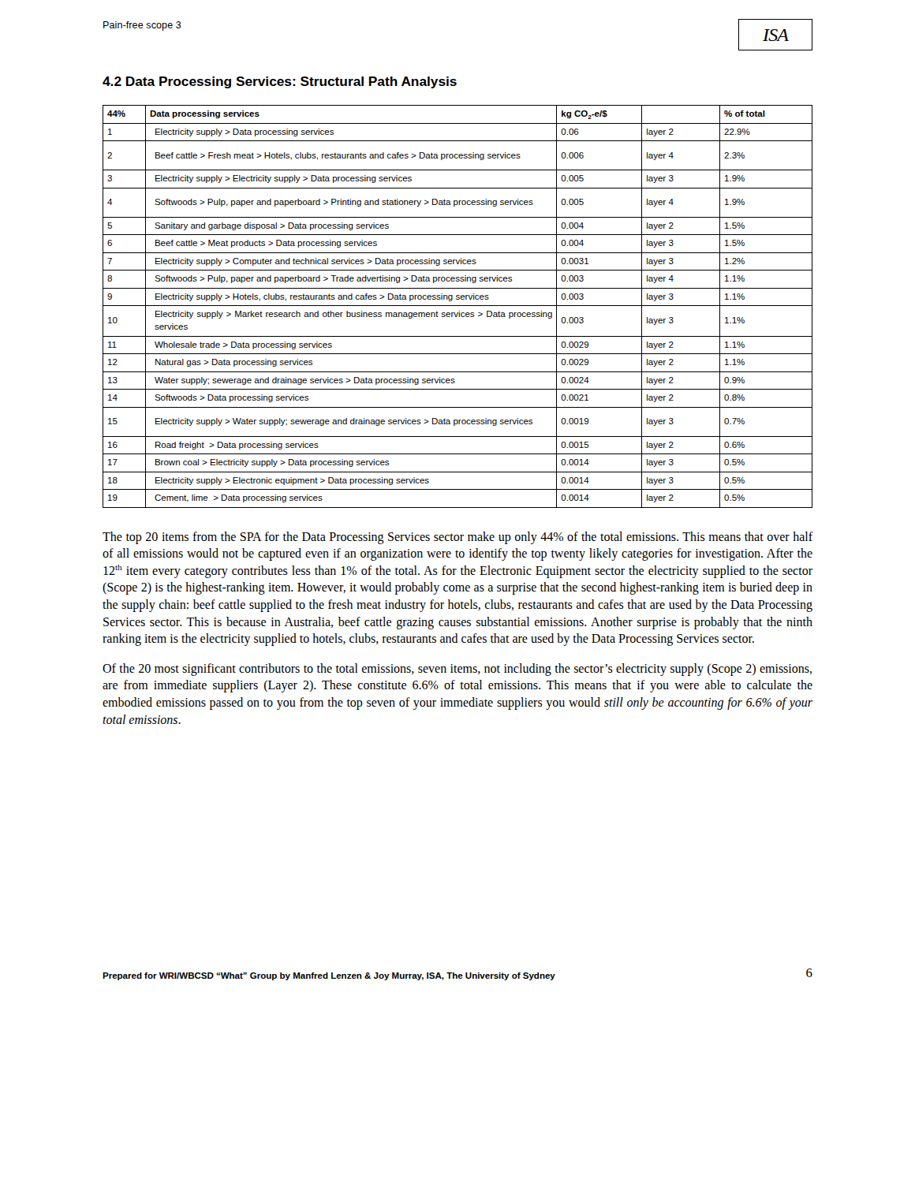Pain-free scope 3
ISA
4.2 Data Processing Services: Structural Path Analysis
| 44% | Data processing services | kg CO 2 -e/$ | | % of total |
| --- | --- | --- | --- | --- |
| 1 | Electricity supply > Data processing services | 0.06 | layer 2 | 22.9% |
| 2 | Beef cattle > Fresh meat > Hotels, clubs, restaurants and cafes > Data processing services | 0.006 | layer 4 | 2.3% |
| 3 | Electricity supply > Electricity supply > Data processing services | 0.005 | layer 3 | 1.9% |
| 4 | Softwoods > Pulp, paper and paperboard > Printing and stationery > Data processing services | 0.005 | layer 4 | 1.9% |
| 5 | Sanitary and garbage disposal > Data processing services | 0.004 | layer 2 | 1.5% |
| 6 | Beef cattle > Meat products > Data processing services | 0.004 | layer 3 | 1.5% |
| 7 | Electricity supply > Computer and technical services > Data processing services | 0.0031 | layer 3 | 1.2% |
| 8 | Softwoods > Pulp, paper and paperboard > Trade advertising > Data processing services | 0.003 | layer 4 | 1.1% |
| 9 | Electricity supply > Hotels, clubs, restaurants and cafes > Data processing services | 0.003 | layer 3 | 1.1% |
| 10 | Electricity supply > Market research and other business management services > Data processing services | 0.003 | layer 3 | 1.1% |
| 11 | Wholesale trade > Data processing services | 0.0029 | layer 2 | 1.1% |
| 12 | Natural gas > Data processing services | 0.0029 | layer 2 | 1.1% |
| 13 | Water supply; sewerage and drainage services > Data processing services | 0.0024 | layer 2 | 0.9% |
| 14 | Softwoods > Data processing services | 0.0021 | layer 2 | 0.8% |
| 15 | Electricity supply > Water supply; sewerage and drainage services > Data processing services | 0.0019 | layer 3 | 0.7% |
| 16 | Road freight > Data processing services | 0.0015 | layer 2 | 0.6% |
| 17 | Brown coal > Electricity supply > Data processing services | 0.0014 | layer 3 | 0.5% |
| 18 | Electricity supply > Electronic equipment > Data processing services | 0.0014 | layer 3 | 0.5% |
| 19 | Cement, lime > Data processing services | 0.0014 | layer 2 | 0.5% |
The top 20 items from the SPA for the Data Processing Services sector make up only 44% of the total emissions. This means that over half of all emissions would not be captured even if an organization were to identify the top twenty likely categories for investigation. After the 12th item every category contributes less than 1% of the total. As for the Electronic Equipment sector the electricity supplied to the sector (Scope 2) is the highest-ranking item. However, it would probably come as a surprise that the second highest-ranking item is buried deep in the supply chain: beef cattle supplied to the fresh meat industry for hotels, clubs, restaurants and cafes that are used by the Data Processing Services sector. This is because in Australia, beef cattle grazing causes substantial emissions. Another surprise is probably that the ninth ranking item is the electricity supplied to hotels, clubs, restaurants and cafes that are used by the Data Processing Services sector.
Of the 20 most significant contributors to the total emissions, seven items, not including the sector’s electricity supply (Scope 2) emissions, are from immediate suppliers (Layer 2). These constitute 6.6% of total emissions. This means that if you were able to calculate the embodied emissions passed on to you from the top seven of your immediate suppliers you would still only be accounting for 6.6% of your total emissions.
Prepared for WRI/WBCSD “What” Group by Manfred Lenzen & Joy Murray, ISA, The University of Sydney
6